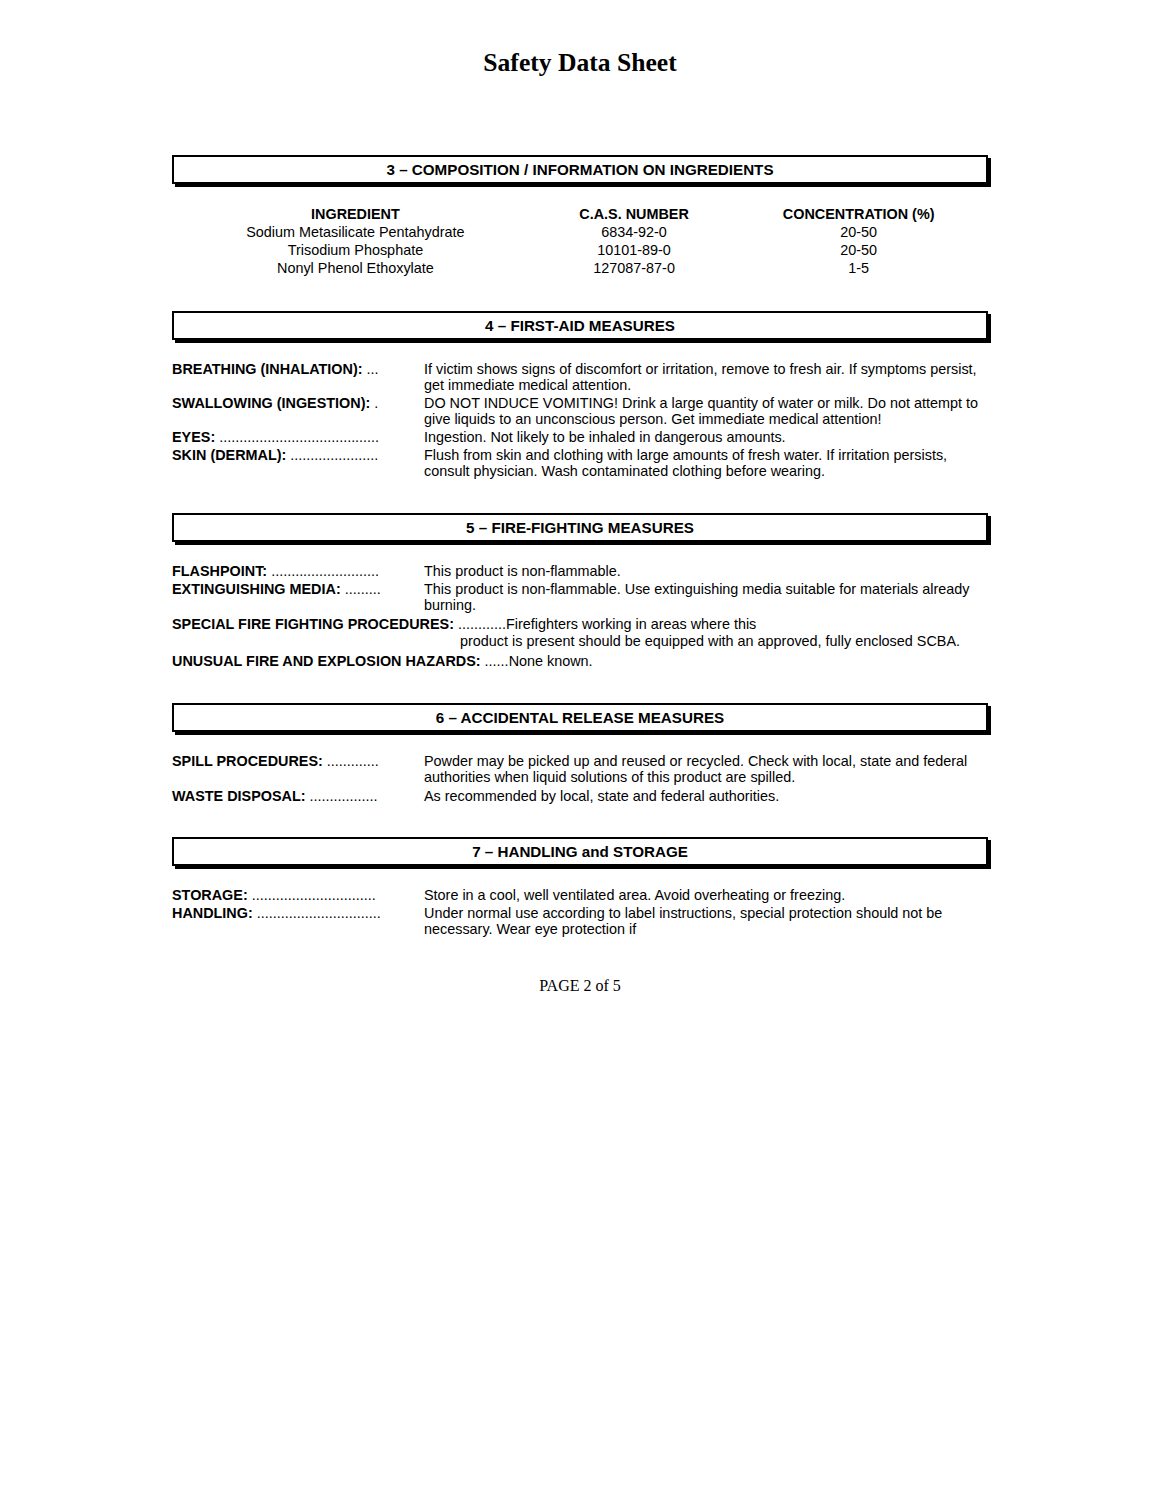Safety Data Sheet
3 – COMPOSITION / INFORMATION ON INGREDIENTS
| INGREDIENT | C.A.S. NUMBER | CONCENTRATION (%) |
| --- | --- | --- |
| Sodium Metasilicate Pentahydrate | 6834-92-0 | 20-50 |
| Trisodium Phosphate | 10101-89-0 | 20-50 |
| Nonyl Phenol Ethoxylate | 127087-87-0 | 1-5 |
4 – FIRST-AID MEASURES
BREATHING (INHALATION): ...
If victim shows signs of discomfort or irritation, remove to fresh air. If symptoms persist, get immediate medical attention.
SWALLOWING (INGESTION): .
DO NOT INDUCE VOMITING! Drink a large quantity of water or milk. Do not attempt to give liquids to an unconscious person. Get immediate medical attention!
EYES: ........................................
Ingestion. Not likely to be inhaled in dangerous amounts.
SKIN (DERMAL): ......................
Flush from skin and clothing with large amounts of fresh water. If irritation persists, consult physician. Wash contaminated clothing before wearing.
5 – FIRE-FIGHTING MEASURES
FLASHPOINT: ...........................
This product is non-flammable.
EXTINGUISHING MEDIA: .........
This product is non-flammable. Use extinguishing media suitable for materials already burning.
SPECIAL FIRE FIGHTING PROCEDURES: ............ Firefighters working in areas where this
product is present should be equipped with an approved, fully enclosed SCBA.
UNUSUAL FIRE AND EXPLOSION HAZARDS: ...... None known.
6 – ACCIDENTAL RELEASE MEASURES
SPILL PROCEDURES: .............
Powder may be picked up and reused or recycled. Check with local, state and federal authorities when liquid solutions of this product are spilled.
WASTE DISPOSAL: .................
As recommended by local, state and federal authorities.
7 – HANDLING and STORAGE
STORAGE: ...............................
Store in a cool, well ventilated area. Avoid overheating or freezing.
HANDLING: ...............................
Under normal use according to label instructions, special protection should not be necessary. Wear eye protection if
PAGE 2 of 5